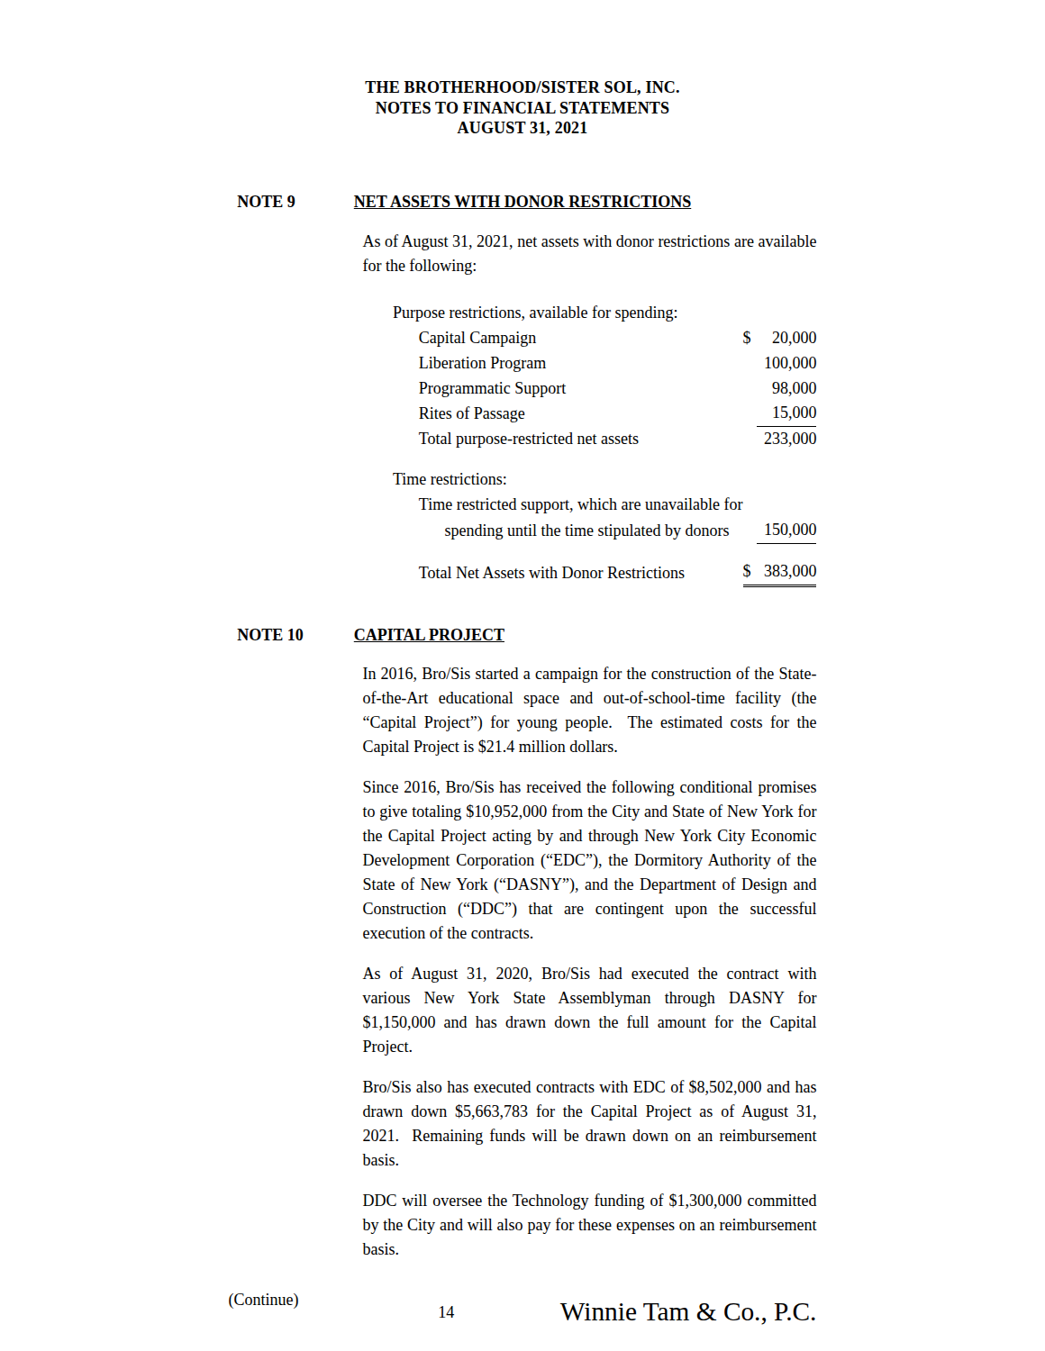THE BROTHERHOOD/SISTER SOL, INC.
NOTES TO FINANCIAL STATEMENTS
AUGUST 31, 2021
NOTE 9
NET ASSETS WITH DONOR RESTRICTIONS
As of August 31, 2021, net assets with donor restrictions are available for the following:
| Purpose restrictions, available for spending: | | |
| Capital Campaign | $ | 20,000 |
| Liberation Program | | 100,000 |
| Programmatic Support | | 98,000 |
| Rites of Passage | | 15,000 |
| Total purpose-restricted net assets | | 233,000 |
| Time restrictions: | | |
| Time restricted support, which are unavailable for | | |
| spending until the time stipulated by donors | | 150,000 |
| Total Net Assets with Donor Restrictions | $ | 383,000 |
NOTE 10
CAPITAL PROJECT
In 2016, Bro/Sis started a campaign for the construction of the State-of-the-Art educational space and out-of-school-time facility (the “Capital Project”) for young people. The estimated costs for the Capital Project is $21.4 million dollars.
Since 2016, Bro/Sis has received the following conditional promises to give totaling $10,952,000 from the City and State of New York for the Capital Project acting by and through New York City Economic Development Corporation (“EDC”), the Dormitory Authority of the State of New York (“DASNY”), and the Department of Design and Construction (“DDC”) that are contingent upon the successful execution of the contracts.
As of August 31, 2020, Bro/Sis had executed the contract with various New York State Assemblyman through DASNY for $1,150,000 and has drawn down the full amount for the Capital Project.
Bro/Sis also has executed contracts with EDC of $8,502,000 and has drawn down $5,663,783 for the Capital Project as of August 31, 2021. Remaining funds will be drawn down on an reimbursement basis.
DDC will oversee the Technology funding of $1,300,000 committed by the City and will also pay for these expenses on an reimbursement basis.
(Continue)
14
Winnie Tam & Co., P.C.